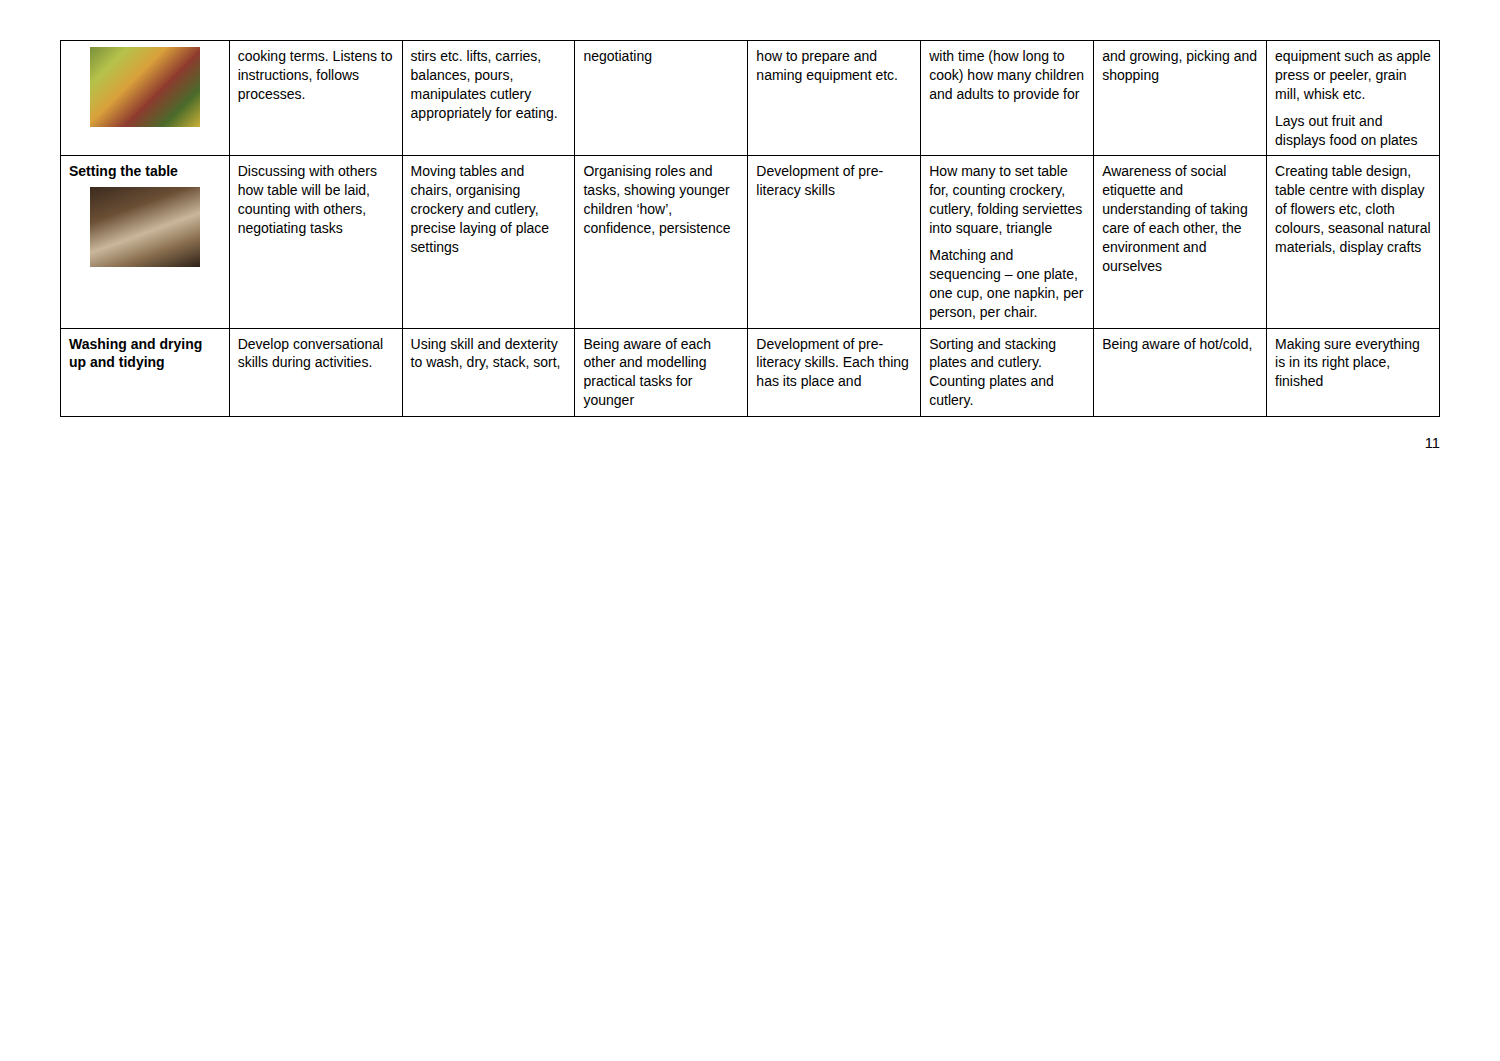| | cooking terms. Listens to instructions, follows processes. | stirs etc. lifts, carries, balances, pours, manipulates cutlery appropriately for eating. | negotiating | how to prepare and naming equipment etc. | with time (how long to cook) how many children and adults to provide for | and growing, picking and shopping | equipment such as apple press or peeler, grain mill, whisk etc. Lays out fruit and displays food on plates |
| Setting the table | Discussing with others how table will be laid, counting with others, negotiating tasks | Moving tables and chairs, organising crockery and cutlery, precise laying of place settings | Organising roles and tasks, showing younger children ‘how’, confidence, persistence | Development of pre-literacy skills | How many to set table for, counting crockery, cutlery, folding serviettes into square, triangle Matching and sequencing – one plate, one cup, one napkin, per person, per chair. | Awareness of social etiquette and understanding of taking care of each other, the environment and ourselves | Creating table design, table centre with display of flowers etc, cloth colours, seasonal natural materials, display crafts |
| Washing and drying up and tidying | Develop conversational skills during activities. | Using skill and dexterity to wash, dry, stack, sort, | Being aware of each other and modelling practical tasks for younger | Development of pre-literacy skills. Each thing has its place and | Sorting and stacking plates and cutlery. Counting plates and cutlery. | Being aware of hot/cold, | Making sure everything is in its right place, finished |
11